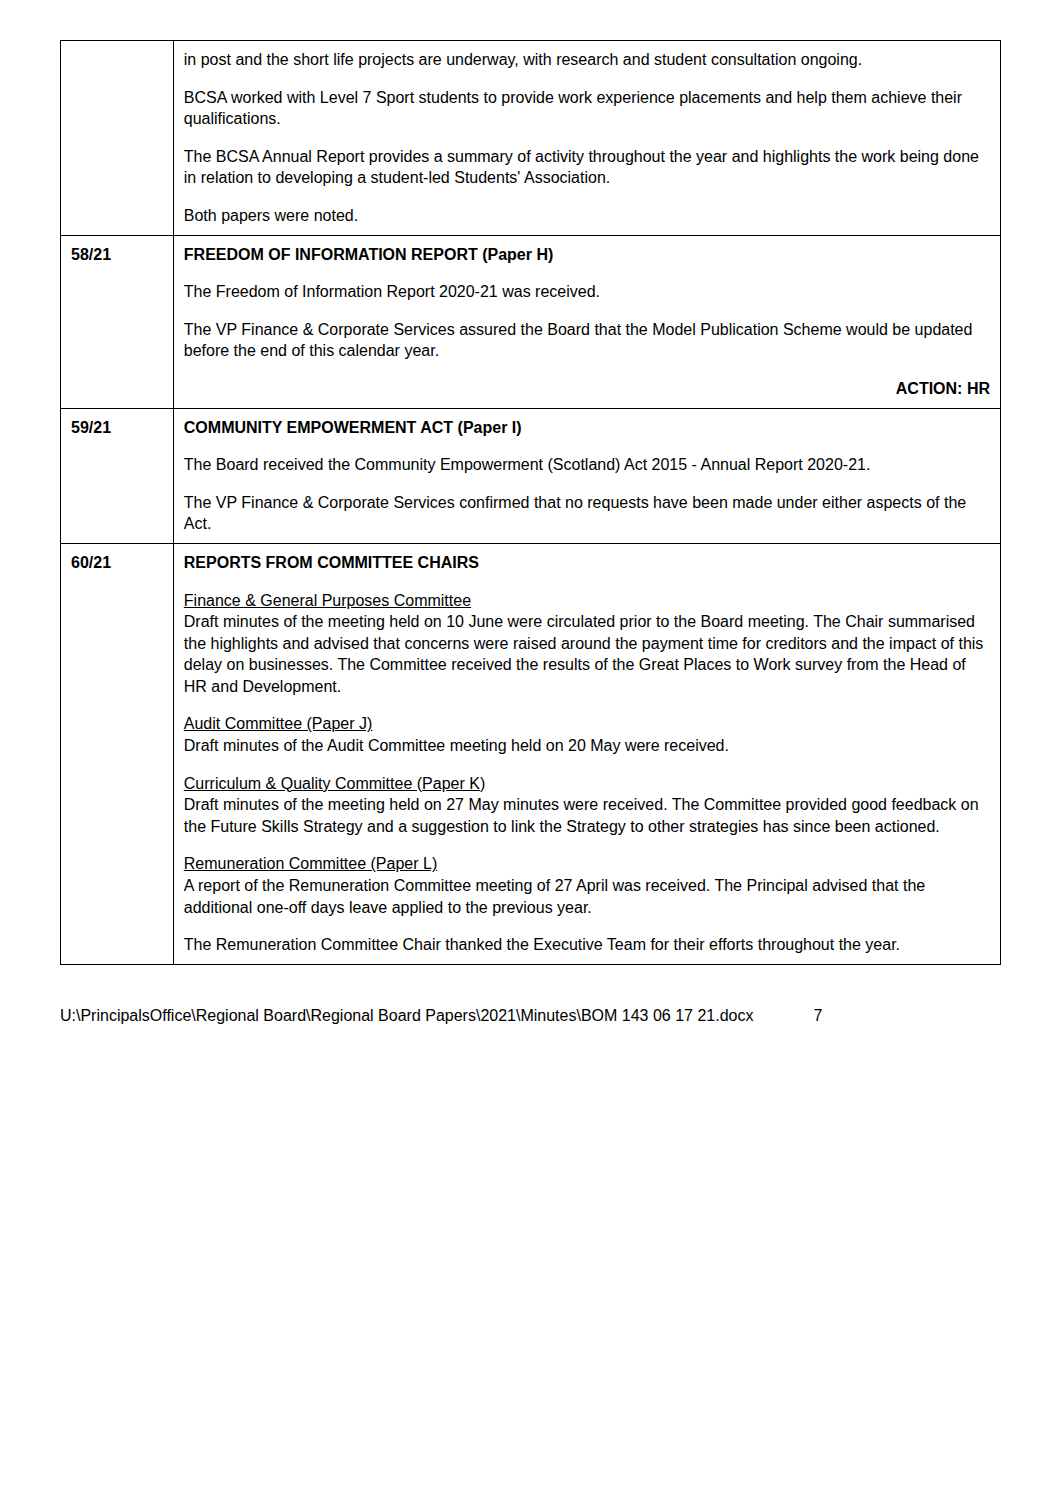| | in post and the short life projects are underway, with research and student consultation ongoing. BCSA worked with Level 7 Sport students to provide work experience placements and help them achieve their qualifications. The BCSA Annual Report provides a summary of activity throughout the year and highlights the work being done in relation to developing a student-led Students' Association. Both papers were noted. |
| 58/21 | FREEDOM OF INFORMATION REPORT (Paper H) The Freedom of Information Report 2020-21 was received. The VP Finance & Corporate Services assured the Board that the Model Publication Scheme would be updated before the end of this calendar year. ACTION: HR |
| 59/21 | COMMUNITY EMPOWERMENT ACT (Paper I) The Board received the Community Empowerment (Scotland) Act 2015 - Annual Report 2020-21. The VP Finance & Corporate Services confirmed that no requests have been made under either aspects of the Act. |
| 60/21 | REPORTS FROM COMMITTEE CHAIRS Finance & General Purposes Committee Draft minutes of the meeting held on 10 June were circulated prior to the Board meeting. The Chair summarised the highlights and advised that concerns were raised around the payment time for creditors and the impact of this delay on businesses. The Committee received the results of the Great Places to Work survey from the Head of HR and Development. Audit Committee (Paper J) Draft minutes of the Audit Committee meeting held on 20 May were received. Curriculum & Quality Committee (Paper K) Draft minutes of the meeting held on 27 May minutes were received. The Committee provided good feedback on the Future Skills Strategy and a suggestion to link the Strategy to other strategies has since been actioned. Remuneration Committee (Paper L) A report of the Remuneration Committee meeting of 27 April was received. The Principal advised that the additional one-off days leave applied to the previous year. The Remuneration Committee Chair thanked the Executive Team for their efforts throughout the year. |
U:\PrincipalsOffice\Regional Board\Regional Board Papers\2021\Minutes\BOM 143 06 17 21.docx7